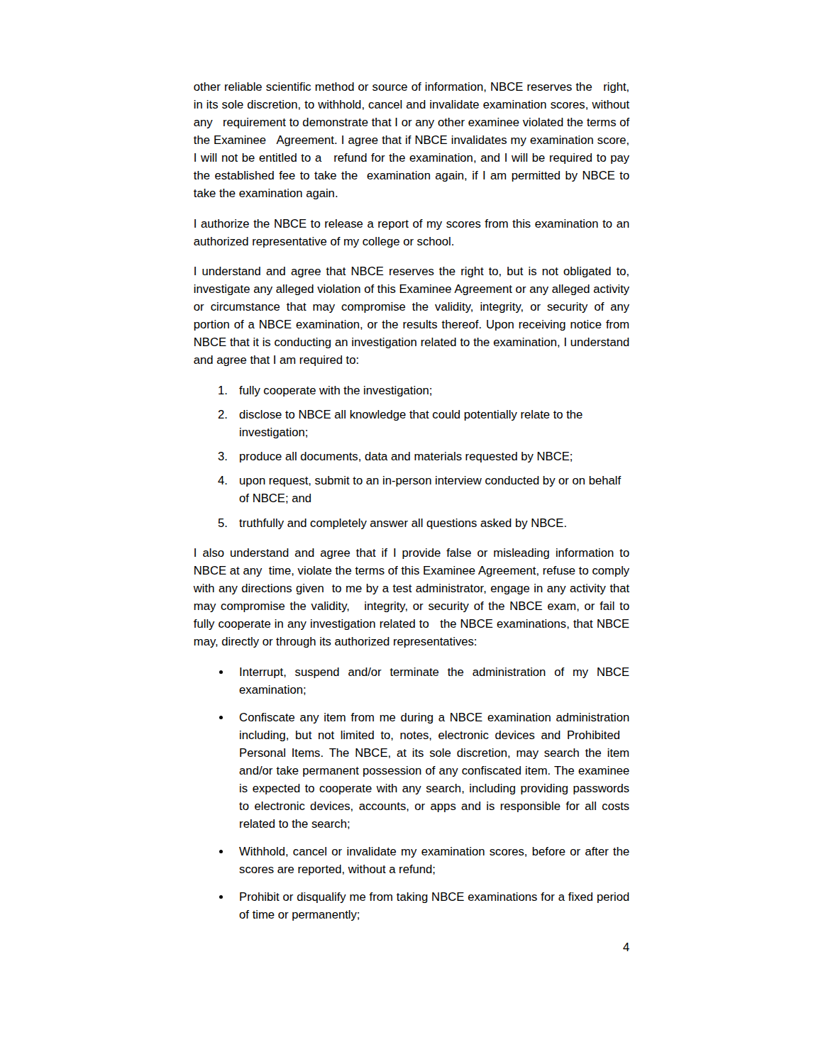other reliable scientific method or source of information, NBCE reserves the right, in its sole discretion, to withhold, cancel and invalidate examination scores, without any requirement to demonstrate that I or any other examinee violated the terms of the Examinee Agreement. I agree that if NBCE invalidates my examination score, I will not be entitled to a refund for the examination, and I will be required to pay the established fee to take the examination again, if I am permitted by NBCE to take the examination again.
I authorize the NBCE to release a report of my scores from this examination to an authorized representative of my college or school.
I understand and agree that NBCE reserves the right to, but is not obligated to, investigate any alleged violation of this Examinee Agreement or any alleged activity or circumstance that may compromise the validity, integrity, or security of any portion of a NBCE examination, or the results thereof. Upon receiving notice from NBCE that it is conducting an investigation related to the examination, I understand and agree that I am required to:
fully cooperate with the investigation;
disclose to NBCE all knowledge that could potentially relate to the investigation;
produce all documents, data and materials requested by NBCE;
upon request, submit to an in-person interview conducted by or on behalf of NBCE; and
truthfully and completely answer all questions asked by NBCE.
I also understand and agree that if I provide false or misleading information to NBCE at any time, violate the terms of this Examinee Agreement, refuse to comply with any directions given to me by a test administrator, engage in any activity that may compromise the validity, integrity, or security of the NBCE exam, or fail to fully cooperate in any investigation related to the NBCE examinations, that NBCE may, directly or through its authorized representatives:
Interrupt, suspend and/or terminate the administration of my NBCE examination;
Confiscate any item from me during a NBCE examination administration including, but not limited to, notes, electronic devices and Prohibited Personal Items. The NBCE, at its sole discretion, may search the item and/or take permanent possession of any confiscated item. The examinee is expected to cooperate with any search, including providing passwords to electronic devices, accounts, or apps and is responsible for all costs related to the search;
Withhold, cancel or invalidate my examination scores, before or after the scores are reported, without a refund;
Prohibit or disqualify me from taking NBCE examinations for a fixed period of time or permanently;
4